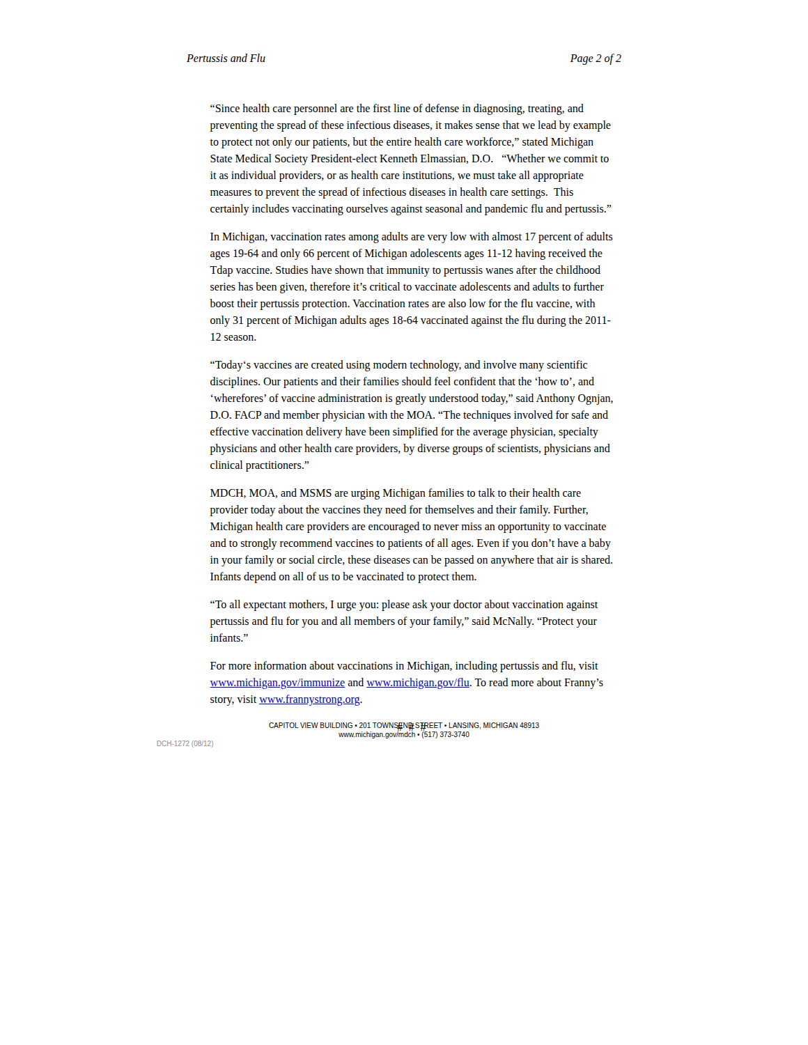Pertussis and Flu Page 2 of 2
“Since health care personnel are the first line of defense in diagnosing, treating, and preventing the spread of these infectious diseases, it makes sense that we lead by example to protect not only our patients, but the entire health care workforce,” stated Michigan State Medical Society President-elect Kenneth Elmassian, D.O. “Whether we commit to it as individual providers, or as health care institutions, we must take all appropriate measures to prevent the spread of infectious diseases in health care settings. This certainly includes vaccinating ourselves against seasonal and pandemic flu and pertussis.”
In Michigan, vaccination rates among adults are very low with almost 17 percent of adults ages 19-64 and only 66 percent of Michigan adolescents ages 11-12 having received the Tdap vaccine. Studies have shown that immunity to pertussis wanes after the childhood series has been given, therefore it’s critical to vaccinate adolescents and adults to further boost their pertussis protection. Vaccination rates are also low for the flu vaccine, with only 31 percent of Michigan adults ages 18-64 vaccinated against the flu during the 2011-12 season.
“Today‘s vaccines are created using modern technology, and involve many scientific disciplines. Our patients and their families should feel confident that the ‘how to’, and ‘wherefores’ of vaccine administration is greatly understood today,” said Anthony Ognjan, D.O. FACP and member physician with the MOA. “The techniques involved for safe and effective vaccination delivery have been simplified for the average physician, specialty physicians and other health care providers, by diverse groups of scientists, physicians and clinical practitioners.”
MDCH, MOA, and MSMS are urging Michigan families to talk to their health care provider today about the vaccines they need for themselves and their family. Further, Michigan health care providers are encouraged to never miss an opportunity to vaccinate and to strongly recommend vaccines to patients of all ages. Even if you don’t have a baby in your family or social circle, these diseases can be passed on anywhere that air is shared. Infants depend on all of us to be vaccinated to protect them.
“To all expectant mothers, I urge you: please ask your doctor about vaccination against pertussis and flu for you and all members of your family,” said McNally. “Protect your infants.”
For more information about vaccinations in Michigan, including pertussis and flu, visit www.michigan.gov/immunize and www.michigan.gov/flu. To read more about Franny’s story, visit www.frannystrong.org.
# # #
CAPITOL VIEW BUILDING • 201 TOWNSEND STREET • LANSING, MICHIGAN 48913
www.michigan.gov/mdch • (517) 373-3740
DCH-1272 (08/12)